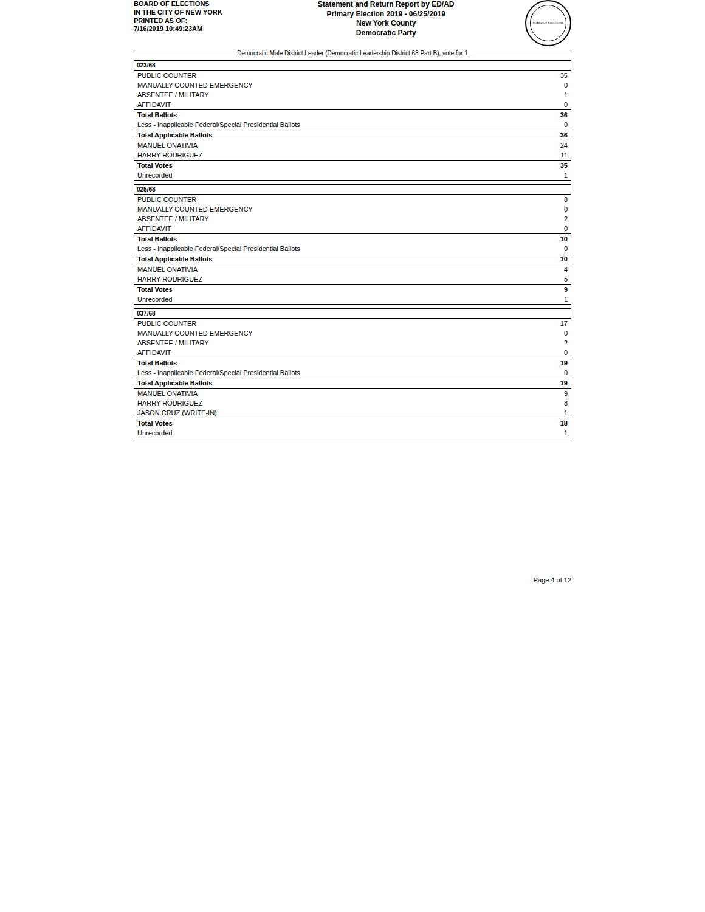BOARD OF ELECTIONS
IN THE CITY OF NEW YORK
PRINTED AS OF:
7/16/2019 10:49:23AM
Statement and Return Report by ED/AD
Primary Election 2019 - 06/25/2019
New York County
Democratic Party
Democratic Male District Leader (Democratic Leadership District 68 Part B), vote for 1
023/68
| PUBLIC COUNTER | 35 |
| MANUALLY COUNTED EMERGENCY | 0 |
| ABSENTEE / MILITARY | 1 |
| AFFIDAVIT | 0 |
| Total Ballots | 36 |
| Less - Inapplicable Federal/Special Presidential Ballots | 0 |
| Total Applicable Ballots | 36 |
| MANUEL ONATIVIA | 24 |
| HARRY RODRIGUEZ | 11 |
| Total Votes | 35 |
| Unrecorded | 1 |
025/68
| PUBLIC COUNTER | 8 |
| MANUALLY COUNTED EMERGENCY | 0 |
| ABSENTEE / MILITARY | 2 |
| AFFIDAVIT | 0 |
| Total Ballots | 10 |
| Less - Inapplicable Federal/Special Presidential Ballots | 0 |
| Total Applicable Ballots | 10 |
| MANUEL ONATIVIA | 4 |
| HARRY RODRIGUEZ | 5 |
| Total Votes | 9 |
| Unrecorded | 1 |
037/68
| PUBLIC COUNTER | 17 |
| MANUALLY COUNTED EMERGENCY | 0 |
| ABSENTEE / MILITARY | 2 |
| AFFIDAVIT | 0 |
| Total Ballots | 19 |
| Less - Inapplicable Federal/Special Presidential Ballots | 0 |
| Total Applicable Ballots | 19 |
| MANUEL ONATIVIA | 9 |
| HARRY RODRIGUEZ | 8 |
| JASON CRUZ (WRITE-IN) | 1 |
| Total Votes | 18 |
| Unrecorded | 1 |
Page 4 of 12